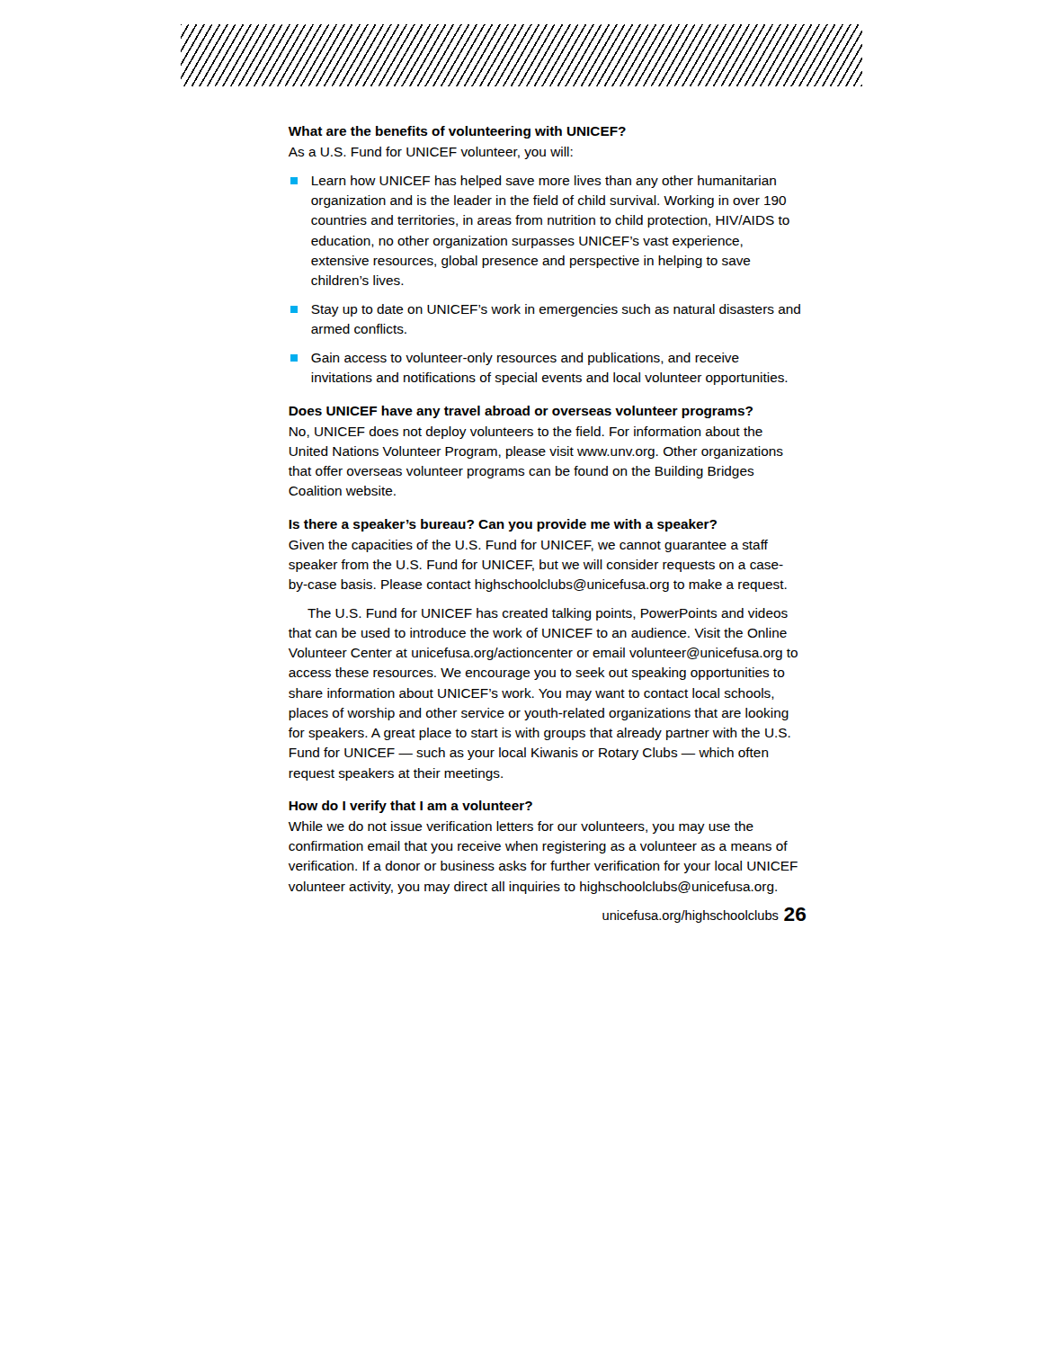What are the benefits of volunteering with UNICEF?
As a U.S. Fund for UNICEF volunteer, you will:
Learn how UNICEF has helped save more lives than any other humanitarian organization and is the leader in the field of child survival. Working in over 190 countries and territories, in areas from nutrition to child protection, HIV/AIDS to education, no other organization surpasses UNICEF’s vast experience, extensive resources, global presence and perspective in helping to save children’s lives.
Stay up to date on UNICEF’s work in emergencies such as natural disasters and armed conflicts.
Gain access to volunteer-only resources and publications, and receive invitations and notifications of special events and local volunteer opportunities.
Does UNICEF have any travel abroad or overseas volunteer programs?
No, UNICEF does not deploy volunteers to the field. For information about the United Nations Volunteer Program, please visit www.unv.org. Other organizations that offer overseas volunteer programs can be found on the Building Bridges Coalition website.
Is there a speaker’s bureau? Can you provide me with a speaker?
Given the capacities of the U.S. Fund for UNICEF, we cannot guarantee a staff speaker from the U.S. Fund for UNICEF, but we will consider requests on a case-by-case basis. Please contact highschoolclubs@unicefusa.org to make a request.
The U.S. Fund for UNICEF has created talking points, PowerPoints and videos that can be used to introduce the work of UNICEF to an audience. Visit the Online Volunteer Center at unicefusa.org/actioncenter or email volunteer@unicefusa.org to access these resources. We encourage you to seek out speaking opportunities to share information about UNICEF’s work. You may want to contact local schools, places of worship and other service or youth-related organizations that are looking for speakers. A great place to start is with groups that already partner with the U.S. Fund for UNICEF — such as your local Kiwanis or Rotary Clubs — which often request speakers at their meetings.
How do I verify that I am a volunteer?
While we do not issue verification letters for our volunteers, you may use the confirmation email that you receive when registering as a volunteer as a means of verification. If a donor or business asks for further verification for your local UNICEF volunteer activity, you may direct all inquiries to highschoolclubs@unicefusa.org.
unicefusa.org/highschoolclubs 26